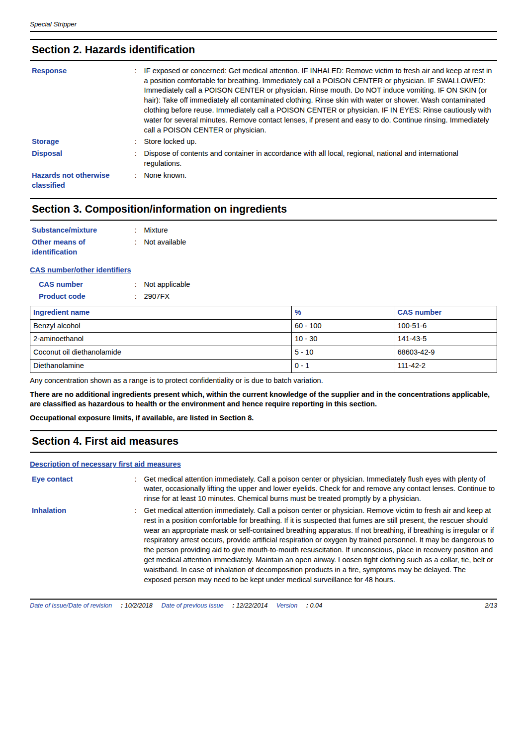Special Stripper
Section 2. Hazards identification
| Response | : | IF exposed or concerned: Get medical attention. IF INHALED: Remove victim to fresh air and keep at rest in a position comfortable for breathing. Immediately call a POISON CENTER or physician. IF SWALLOWED: Immediately call a POISON CENTER or physician. Rinse mouth. Do NOT induce vomiting. IF ON SKIN (or hair): Take off immediately all contaminated clothing. Rinse skin with water or shower. Wash contaminated clothing before reuse. Immediately call a POISON CENTER or physician. IF IN EYES: Rinse cautiously with water for several minutes. Remove contact lenses, if present and easy to do. Continue rinsing. Immediately call a POISON CENTER or physician. |
| Storage | : | Store locked up. |
| Disposal | : | Dispose of contents and container in accordance with all local, regional, national and international regulations. |
| Hazards not otherwise classified | : | None known. |
Section 3. Composition/information on ingredients
| Substance/mixture | : | Mixture |
| Other means of identification | : | Not available |
CAS number/other identifiers
| CAS number | : | Not applicable |
| Product code | : | 2907FX |
| Ingredient name | % | CAS number |
| --- | --- | --- |
| Benzyl alcohol | 60 - 100 | 100-51-6 |
| 2-aminoethanol | 10 - 30 | 141-43-5 |
| Coconut oil diethanolamide | 5 - 10 | 68603-42-9 |
| Diethanolamine | 0 - 1 | 111-42-2 |
Any concentration shown as a range is to protect confidentiality or is due to batch variation.
There are no additional ingredients present which, within the current knowledge of the supplier and in the concentrations applicable, are classified as hazardous to health or the environment and hence require reporting in this section.
Occupational exposure limits, if available, are listed in Section 8.
Section 4. First aid measures
Description of necessary first aid measures
| Eye contact | : | Get medical attention immediately. Call a poison center or physician. Immediately flush eyes with plenty of water, occasionally lifting the upper and lower eyelids. Check for and remove any contact lenses. Continue to rinse for at least 10 minutes. Chemical burns must be treated promptly by a physician. |
| Inhalation | : | Get medical attention immediately. Call a poison center or physician. Remove victim to fresh air and keep at rest in a position comfortable for breathing. If it is suspected that fumes are still present, the rescuer should wear an appropriate mask or self-contained breathing apparatus. If not breathing, if breathing is irregular or if respiratory arrest occurs, provide artificial respiration or oxygen by trained personnel. It may be dangerous to the person providing aid to give mouth-to-mouth resuscitation. If unconscious, place in recovery position and get medical attention immediately. Maintain an open airway. Loosen tight clothing such as a collar, tie, belt or waistband. In case of inhalation of decomposition products in a fire, symptoms may be delayed. The exposed person may need to be kept under medical surveillance for 48 hours. |
Date of issue/Date of revision : 10/2/2018 Date of previous issue : 12/22/2014 Version : 0.04
2/13